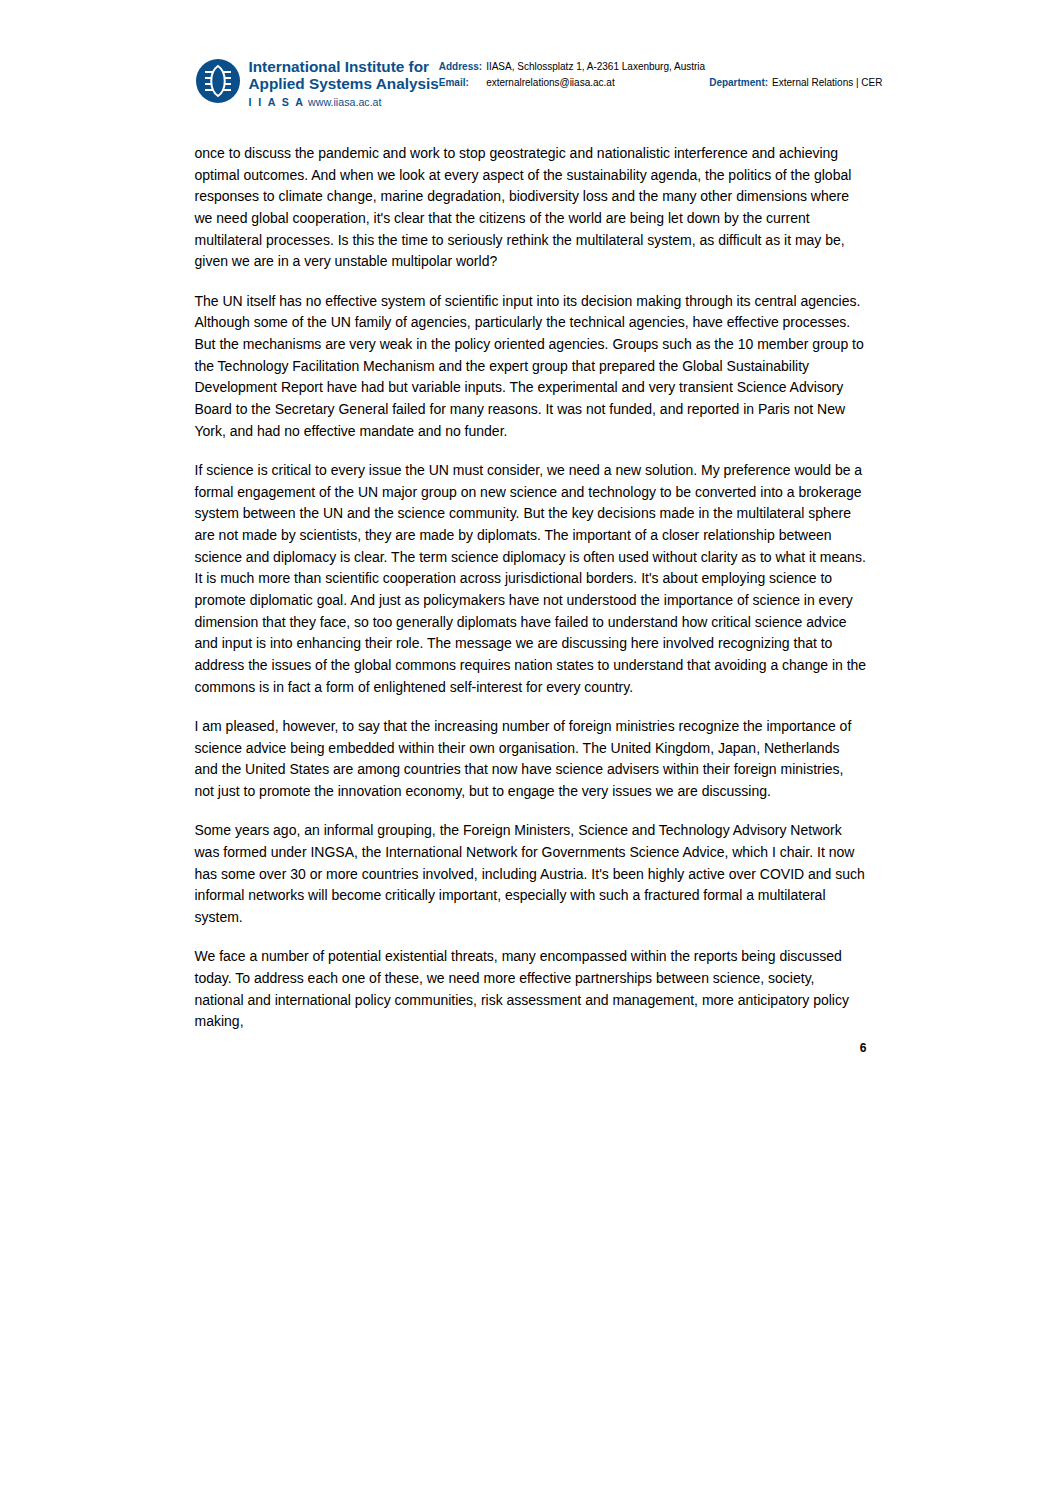International Institute for Applied Systems Analysis I I A S A www.iiasa.ac.at
| Address: | IIASA, Schlossplatz 1, A-2361 Laxenburg, Austria | | |
| Email: | externalrelations@iiasa.ac.at | Department: | External Relations / CER |
once to discuss the pandemic and work to stop geostrategic and nationalistic interference and achieving optimal outcomes. And when we look at every aspect of the sustainability agenda, the politics of the global responses to climate change, marine degradation, biodiversity loss and the many other dimensions where we need global cooperation, it's clear that the citizens of the world are being let down by the current multilateral processes. Is this the time to seriously rethink the multilateral system, as difficult as it may be, given we are in a very unstable multipolar world?
The UN itself has no effective system of scientific input into its decision making through its central agencies. Although some of the UN family of agencies, particularly the technical agencies, have effective processes. But the mechanisms are very weak in the policy oriented agencies. Groups such as the 10 member group to the Technology Facilitation Mechanism and the expert group that prepared the Global Sustainability Development Report have had but variable inputs. The experimental and very transient Science Advisory Board to the Secretary General failed for many reasons. It was not funded, and reported in Paris not New York, and had no effective mandate and no funder.
If science is critical to every issue the UN must consider, we need a new solution. My preference would be a formal engagement of the UN major group on new science and technology to be converted into a brokerage system between the UN and the science community. But the key decisions made in the multilateral sphere are not made by scientists, they are made by diplomats. The important of a closer relationship between science and diplomacy is clear. The term science diplomacy is often used without clarity as to what it means. It is much more than scientific cooperation across jurisdictional borders. It's about employing science to promote diplomatic goal. And just as policymakers have not understood the importance of science in every dimension that they face, so too generally diplomats have failed to understand how critical science advice and input is into enhancing their role. The message we are discussing here involved recognizing that to address the issues of the global commons requires nation states to understand that avoiding a change in the commons is in fact a form of enlightened self-interest for every country.
I am pleased, however, to say that the increasing number of foreign ministries recognize the importance of science advice being embedded within their own organisation. The United Kingdom, Japan, Netherlands and the United States are among countries that now have science advisers within their foreign ministries, not just to promote the innovation economy, but to engage the very issues we are discussing.
Some years ago, an informal grouping, the Foreign Ministers, Science and Technology Advisory Network was formed under INGSA, the International Network for Governments Science Advice, which I chair. It now has some over 30 or more countries involved, including Austria. It's been highly active over COVID and such informal networks will become critically important, especially with such a fractured formal a multilateral system.
We face a number of potential existential threats, many encompassed within the reports being discussed today. To address each one of these, we need more effective partnerships between science, society, national and international policy communities, risk assessment and management, more anticipatory policy making,
6